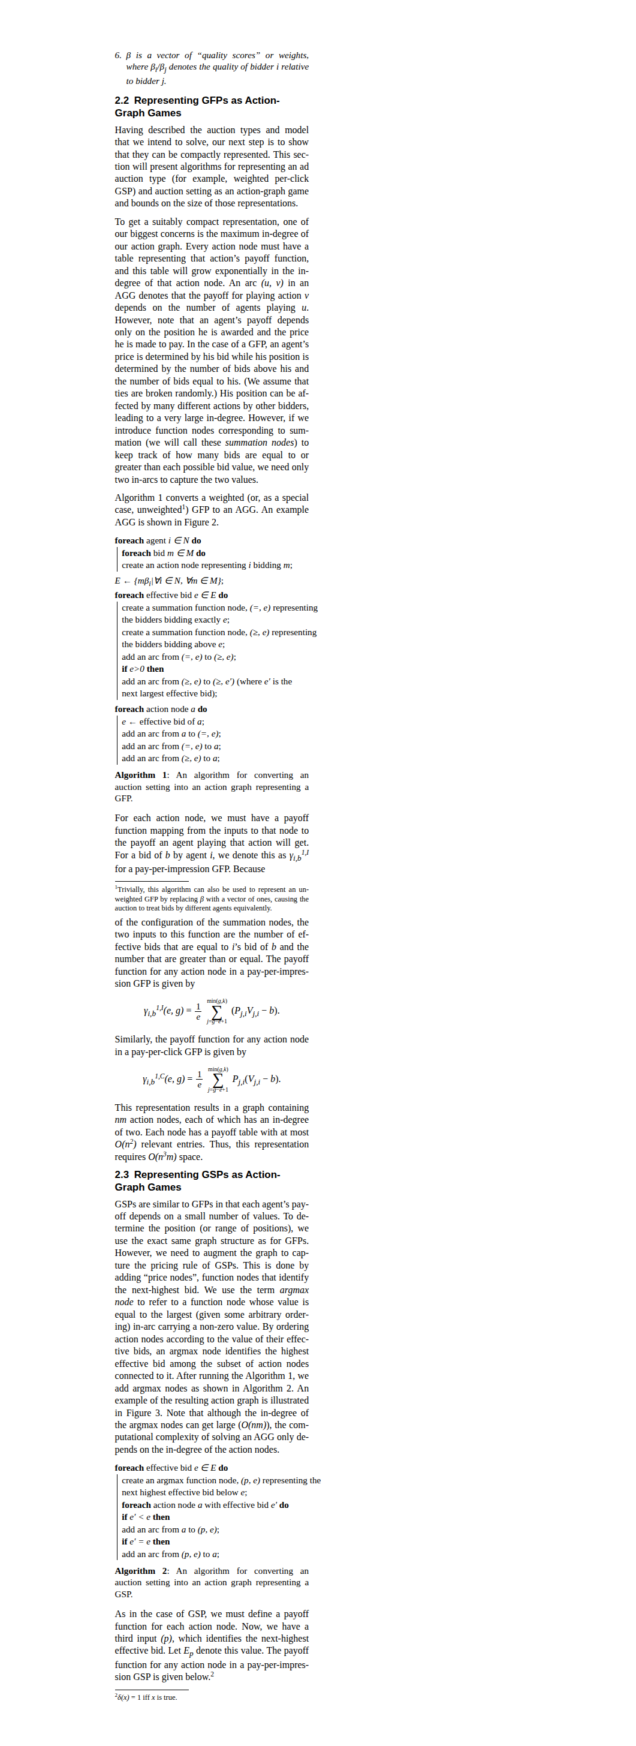6. β is a vector of “quality scores” or weights, where βi/βj denotes the quality of bidder i relative to bidder j.
2.2 Representing GFPs as Action-Graph Games
Having described the auction types and model that we intend to solve, our next step is to show that they can be compactly represented. This section will present algorithms for representing an ad auction type (for example, weighted per-click GSP) and auction setting as an action-graph game and bounds on the size of those representations.
To get a suitably compact representation, one of our biggest concerns is the maximum in-degree of our action graph. Every action node must have a table representing that action’s payoff function, and this table will grow exponentially in the in-degree of that action node. An arc (u, v) in an AGG denotes that the payoff for playing action v depends on the number of agents playing u. However, note that an agent’s payoff depends only on the position he is awarded and the price he is made to pay. In the case of a GFP, an agent’s price is determined by his bid while his position is determined by the number of bids above his and the number of bids equal to his. (We assume that ties are broken randomly.) His position can be affected by many different actions by other bidders, leading to a very large in-degree. However, if we introduce function nodes corresponding to summation (we will call these summation nodes) to keep track of how many bids are equal to or greater than each possible bid value, we need only two in-arcs to capture the two values.
Algorithm 1 converts a weighted (or, as a special case, unweighted1) GFP to an AGG. An example AGG is shown in Figure 2.
foreach agent i ∈ N do foreach bid m ∈ M do create an action node representing i bidding m; E ← {mβi|∀i ∈ N, ∀m ∈ M}; foreach effective bid e ∈ E do create a summation function node, (=, e) representing the bidders bidding exactly e; create a summation function node, (≥, e) representing the bidders bidding above e; add an arc from (=, e) to (≥, e); if e>0 then add an arc from (≥, e) to (≥, e′) (where e′ is the next largest effective bid); foreach action node a do e ← effective bid of a; add an arc from a to (=, e); add an arc from (=, e) to a; add an arc from (≥, e) to a;
Algorithm 1: An algorithm for converting an auction setting into an action graph representing a GFP.
For each action node, we must have a payoff function mapping from the inputs to that node to the payoff an agent playing that action will get. For a bid of b by agent i, we denote this as γi,b1,I for a pay-per-impression GFP. Because
1Trivially, this algorithm can also be used to represent an unweighted GFP by replacing β with a vector of ones, causing the auction to treat bids by different agents equivalently.
of the configuration of the summation nodes, the two inputs to this function are the number of effective bids that are equal to i’s bid of b and the number that are greater than or equal. The payoff function for any action node in a pay-per-impression GFP is given by
γi,b1,I(e, g) = 1 e min(g,k) ∑ j=g−e+1 (Pj,iVj,i − b).
Similarly, the payoff function for any action node in a pay-per-click GFP is given by
γi,b1,C(e, g) = 1 e min(g,k) ∑ j=g−e+1 Pj,i(Vj,i − b).
This representation results in a graph containing nm action nodes, each of which has an in-degree of two. Each node has a payoff table with at most O(n2) relevant entries. Thus, this representation requires O(n3m) space.
2.3 Representing GSPs as Action-Graph Games
GSPs are similar to GFPs in that each agent’s payoff depends on a small number of values. To determine the position (or range of positions), we use the exact same graph structure as for GFPs. However, we need to augment the graph to capture the pricing rule of GSPs. This is done by adding “price nodes”, function nodes that identify the next-highest bid. We use the term argmax node to refer to a function node whose value is equal to the largest (given some arbitrary ordering) in-arc carrying a non-zero value. By ordering action nodes according to the value of their effective bids, an argmax node identifies the highest effective bid among the subset of action nodes connected to it. After running the Algorithm 1, we add argmax nodes as shown in Algorithm 2. An example of the resulting action graph is illustrated in Figure 3. Note that although the in-degree of the argmax nodes can get large (O(nm)), the computational complexity of solving an AGG only depends on the in-degree of the action nodes.
foreach effective bid e ∈ E do create an argmax function node, (p, e) representing the next highest effective bid below e; foreach action node a with effective bid e′ do if e′ < e then add an arc from a to (p, e); if e′ = e then add an arc from (p, e) to a;
Algorithm 2: An algorithm for converting an auction setting into an action graph representing a GSP.
As in the case of GSP, we must define a payoff function for each action node. Now, we have a third input (p), which identifies the next-highest effective bid. Let Ep denote this value. The payoff function for any action node in a pay-per-impression GSP is given below.2
2δ(x) = 1 iff x is true.